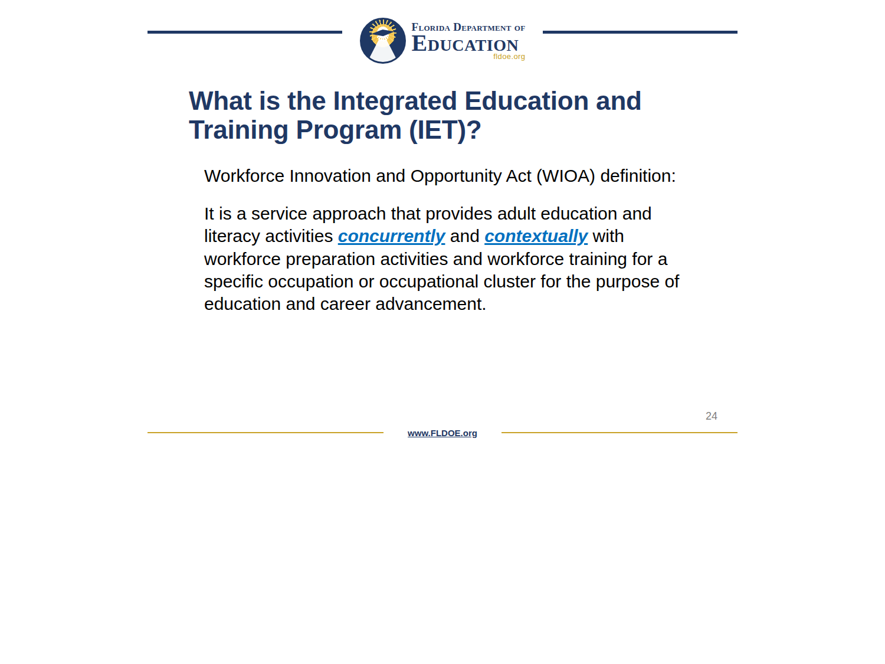Florida Department of
Education
fldoe.org
What is the Integrated Education and Training Program (IET)?
Workforce Innovation and Opportunity Act (WIOA) definition:
It is a service approach that provides adult education and literacy activities concurrently and contextually with workforce preparation activities and workforce training for a specific occupation or occupational cluster for the purpose of education and career advancement.
24
www.FLDOE.org